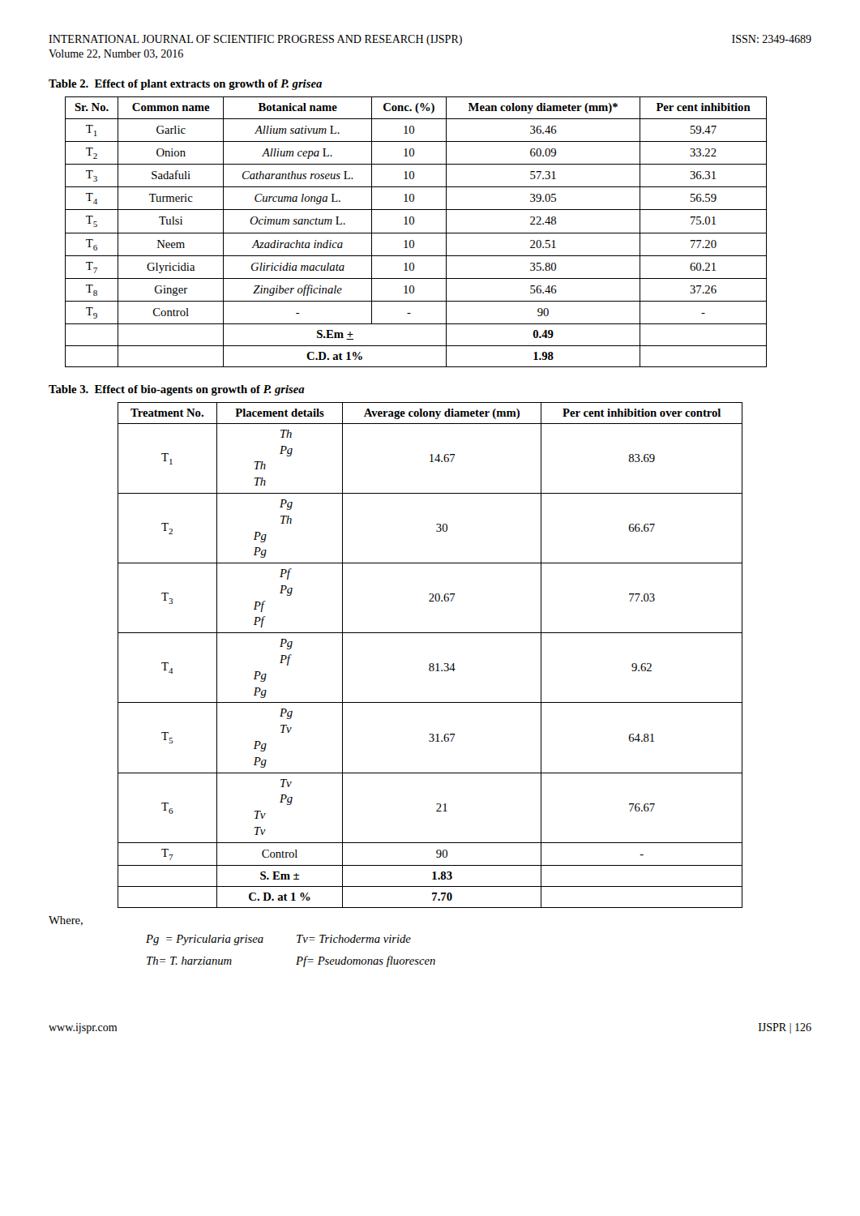INTERNATIONAL JOURNAL OF SCIENTIFIC PROGRESS AND RESEARCH (IJSPR)
Volume 22, Number 03, 2016
ISSN: 2349-4689
Table 2. Effect of plant extracts on growth of P. grisea
| Sr. No. | Common name | Botanical name | Conc. (%) | Mean colony diameter (mm)* | Per cent inhibition |
| --- | --- | --- | --- | --- | --- |
| T 1 | Garlic | Allium sativum L. | 10 | 36.46 | 59.47 |
| T 2 | Onion | Allium cepa L. | 10 | 60.09 | 33.22 |
| T 3 | Sadafuli | Catharanthus roseus L. | 10 | 57.31 | 36.31 |
| T 4 | Turmeric | Curcuma longa L. | 10 | 39.05 | 56.59 |
| T 5 | Tulsi | Ocimum sanctum L. | 10 | 22.48 | 75.01 |
| T 6 | Neem | Azadirachta indica | 10 | 20.51 | 77.20 |
| T 7 | Glyricidia | Gliricidia maculata | 10 | 35.80 | 60.21 |
| T 8 | Ginger | Zingiber officinale | 10 | 56.46 | 37.26 |
| T 9 | Control | - | - | 90 | - |
| | | S.Em + | 0.49 | |
| | | C.D. at 1% | 1.98 | |
Table 3. Effect of bio-agents on growth of P. grisea
| Treatment No. | Placement details | Average colony diameter (mm) | Per cent inhibition over control |
| --- | --- | --- | --- |
| T 1 | Th Pg Th Th | 14.67 | 83.69 |
| T 2 | Pg Th Pg Pg | 30 | 66.67 |
| T 3 | Pf Pg Pf Pf | 20.67 | 77.03 |
| T 4 | Pg Pf Pg Pg | 81.34 | 9.62 |
| T 5 | Pg Tv Pg Pg | 31.67 | 64.81 |
| T 6 | Tv Pg Tv Tv | 21 | 76.67 |
| T 7 | Control | 90 | - |
| | S. Em ± | 1.83 | |
| | C. D. at 1 % | 7.70 | |
Where,
| Pg = Pyricularia grisea | Tv= Trichoderma viride |
| Th= T. harzianum | Pf= Pseudomonas fluorescen |
www.ijspr.com
IJSPR | 126